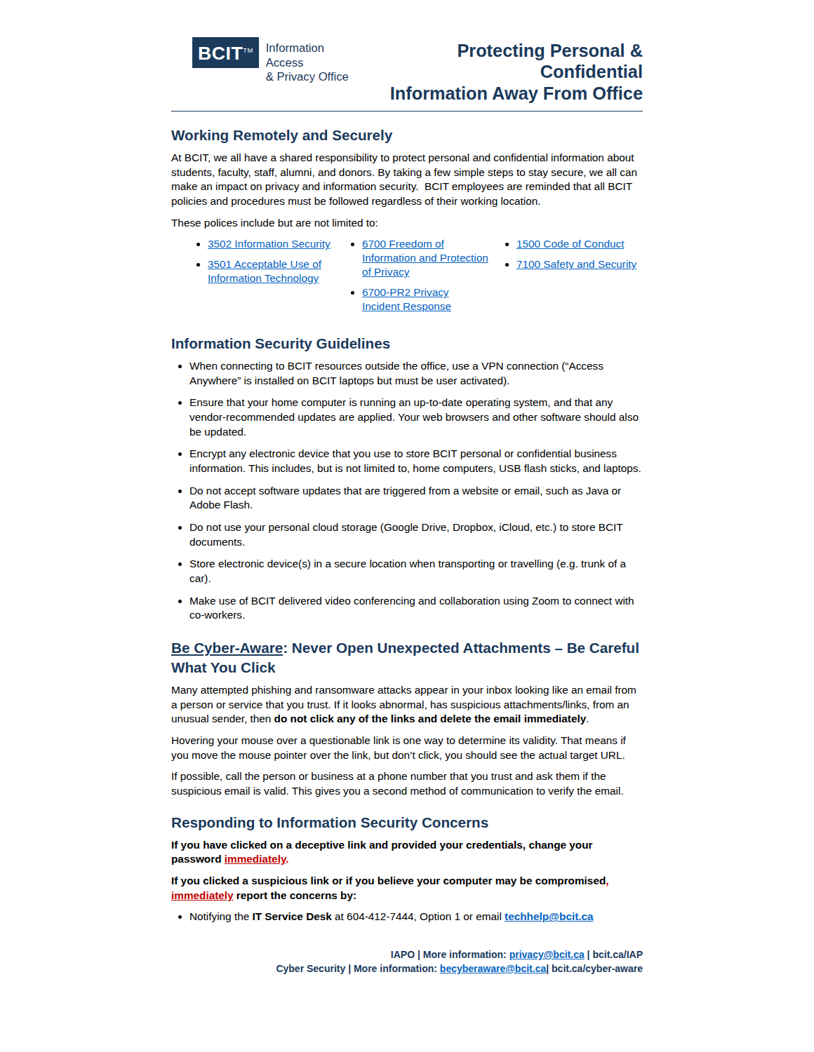BCITTM
Information Access
& Privacy Office
Protecting Personal & Confidential
Information Away From Office
Working Remotely and Securely
At BCIT, we all have a shared responsibility to protect personal and confidential information about students, faculty, staff, alumni, and donors. By taking a few simple steps to stay secure, we all can make an impact on privacy and information security. BCIT employees are reminded that all BCIT policies and procedures must be followed regardless of their working location.
These polices include but are not limited to:
3502 Information Security
3501 Acceptable Use of Information Technology
6700 Freedom of Information and Protection of Privacy
6700-PR2 Privacy Incident Response
1500 Code of Conduct
7100 Safety and Security
Information Security Guidelines
When connecting to BCIT resources outside the office, use a VPN connection (“Access Anywhere” is installed on BCIT laptops but must be user activated).
Ensure that your home computer is running an up-to-date operating system, and that any vendor-recommended updates are applied. Your web browsers and other software should also be updated.
Encrypt any electronic device that you use to store BCIT personal or confidential business information. This includes, but is not limited to, home computers, USB flash sticks, and laptops.
Do not accept software updates that are triggered from a website or email, such as Java or Adobe Flash.
Do not use your personal cloud storage (Google Drive, Dropbox, iCloud, etc.) to store BCIT documents.
Store electronic device(s) in a secure location when transporting or travelling (e.g. trunk of a car).
Make use of BCIT delivered video conferencing and collaboration using Zoom to connect with co-workers.
Be Cyber-Aware: Never Open Unexpected Attachments – Be Careful What You Click
Many attempted phishing and ransomware attacks appear in your inbox looking like an email from a person or service that you trust. If it looks abnormal, has suspicious attachments/links, from an unusual sender, then do not click any of the links and delete the email immediately.
Hovering your mouse over a questionable link is one way to determine its validity. That means if you move the mouse pointer over the link, but don’t click, you should see the actual target URL.
If possible, call the person or business at a phone number that you trust and ask them if the suspicious email is valid. This gives you a second method of communication to verify the email.
Responding to Information Security Concerns
If you have clicked on a deceptive link and provided your credentials, change your password immediately.
If you clicked a suspicious link or if you believe your computer may be compromised, immediately report the concerns by:
Notifying the IT Service Desk at 604-412-7444, Option 1 or email techhelp@bcit.ca
IAPO | More information: privacy@bcit.ca | bcit.ca/IAP
Cyber Security | More information: becyberaware@bcit.ca| bcit.ca/cyber-aware